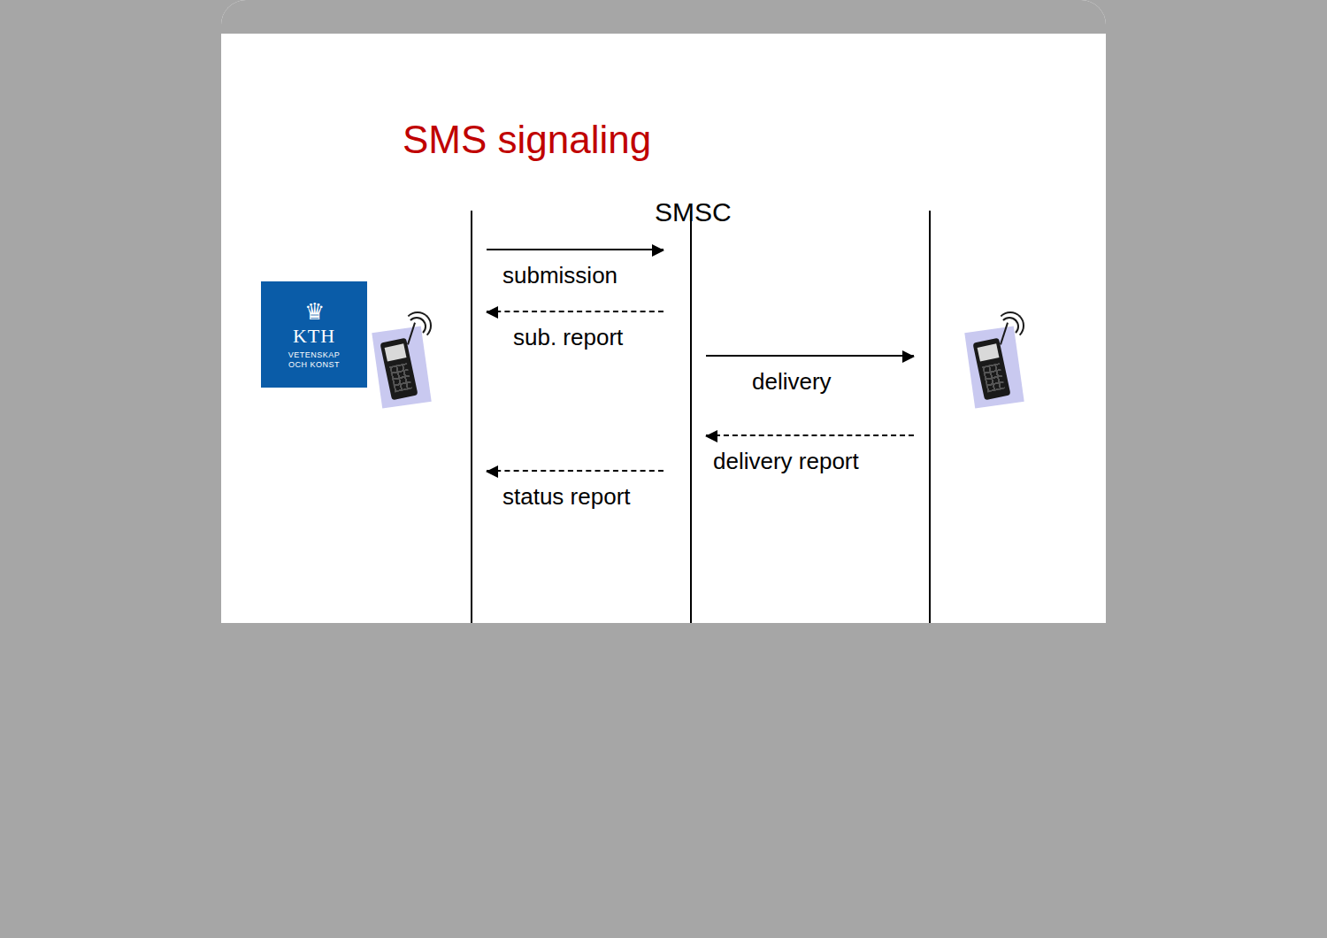SMS signaling
SMSC
submission
sub. report
delivery
delivery report
status report
♛
KTH
VETENSKAP
OCH KONST
GSM Network and Services 2G1723 Johan Montelius
7